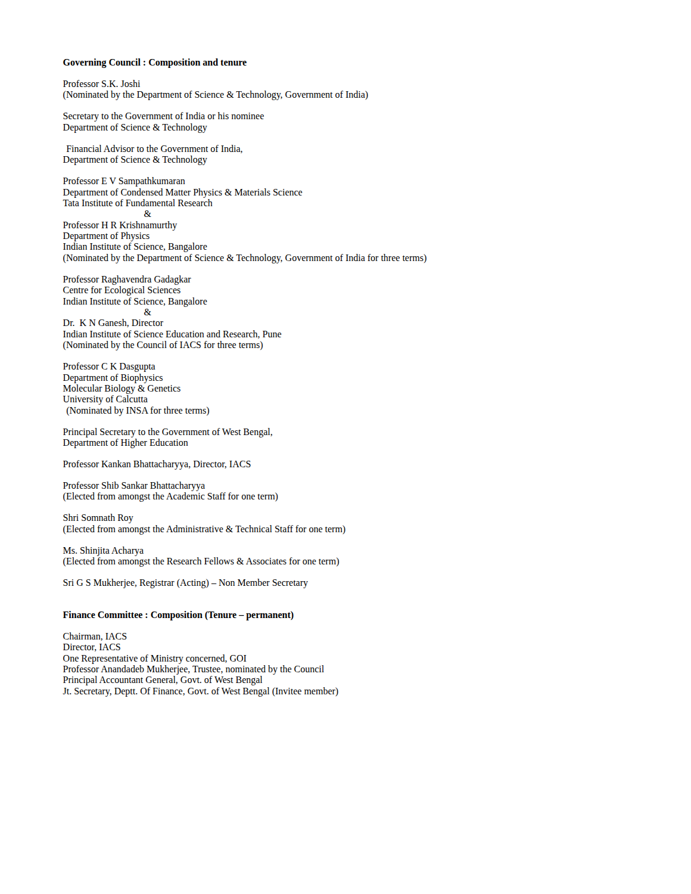Governing Council : Composition and tenure
Professor S.K. Joshi
(Nominated by the Department of Science & Technology, Government of India)
Secretary to the Government of India or his nominee
Department of Science & Technology
Financial Advisor to the Government of India,
Department of Science & Technology
Professor E V Sampathkumaran
Department of Condensed Matter Physics & Materials Science
Tata Institute of Fundamental Research
& Professor H R Krishnamurthy
Department of Physics
Indian Institute of Science, Bangalore
(Nominated by the Department of Science & Technology, Government of India for three terms)
Professor Raghavendra Gadagkar
Centre for Ecological Sciences
Indian Institute of Science, Bangalore
& Dr. K N Ganesh, Director
Indian Institute of Science Education and Research, Pune
(Nominated by the Council of IACS for three terms)
Professor C K Dasgupta
Department of Biophysics
Molecular Biology & Genetics
University of Calcutta
(Nominated by INSA for three terms)
Principal Secretary to the Government of West Bengal,
Department of Higher Education
Professor Kankan Bhattacharyya, Director, IACS
Professor Shib Sankar Bhattacharyya
(Elected from amongst the Academic Staff for one term)
Shri Somnath Roy
(Elected from amongst the Administrative & Technical Staff for one term)
Ms. Shinjita Acharya
(Elected from amongst the Research Fellows & Associates for one term)
Sri G S Mukherjee, Registrar (Acting) – Non Member Secretary
Finance Committee : Composition (Tenure – permanent)
Chairman, IACS
Director, IACS
One Representative of Ministry concerned, GOI
Professor Anandadeb Mukherjee, Trustee, nominated by the Council
Principal Accountant General, Govt. of West Bengal
Jt. Secretary, Deptt. Of Finance, Govt. of West Bengal (Invitee member)